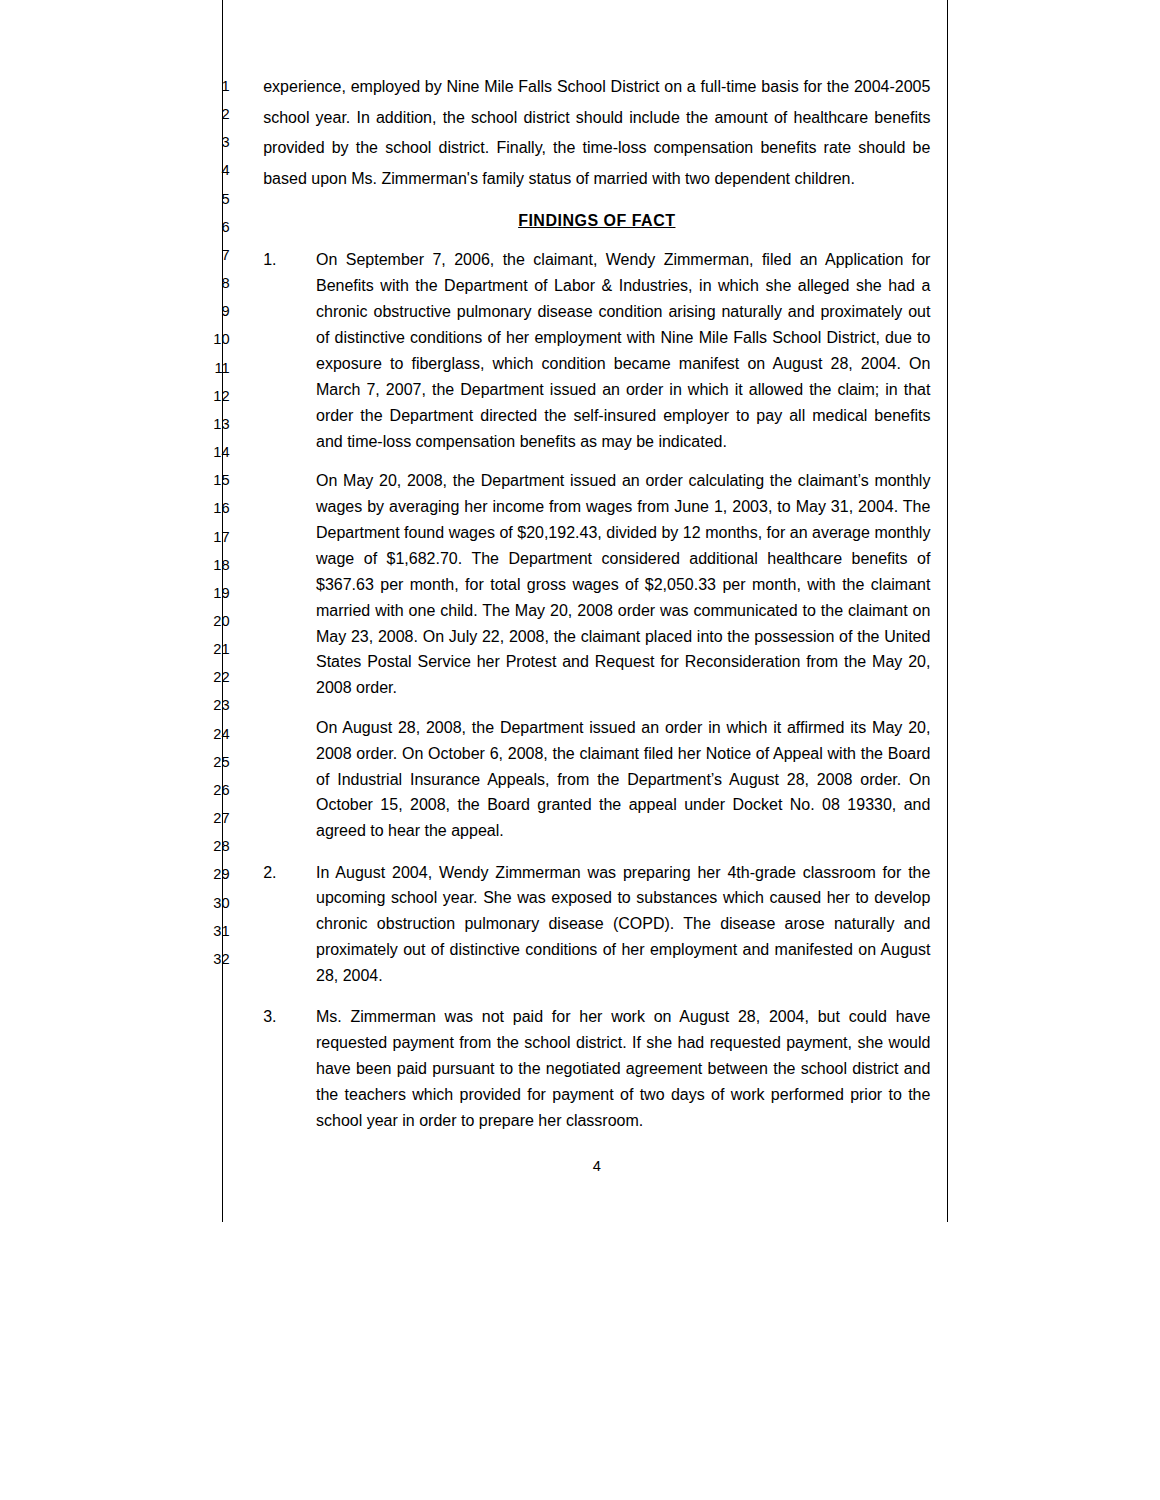1234567891011121314151617181920212223242526272829303132
experience, employed by Nine Mile Falls School District on a full-time basis for the 2004-2005 school year. In addition, the school district should include the amount of healthcare benefits provided by the school district. Finally, the time-loss compensation benefits rate should be based upon Ms. Zimmerman's family status of married with two dependent children.
FINDINGS OF FACT
1.
On September 7, 2006, the claimant, Wendy Zimmerman, filed an Application for Benefits with the Department of Labor & Industries, in which she alleged she had a chronic obstructive pulmonary disease condition arising naturally and proximately out of distinctive conditions of her employment with Nine Mile Falls School District, due to exposure to fiberglass, which condition became manifest on August 28, 2004. On March 7, 2007, the Department issued an order in which it allowed the claim; in that order the Department directed the self-insured employer to pay all medical benefits and time-loss compensation benefits as may be indicated.
On May 20, 2008, the Department issued an order calculating the claimant’s monthly wages by averaging her income from wages from June 1, 2003, to May 31, 2004. The Department found wages of $20,192.43, divided by 12 months, for an average monthly wage of $1,682.70. The Department considered additional healthcare benefits of $367.63 per month, for total gross wages of $2,050.33 per month, with the claimant married with one child. The May 20, 2008 order was communicated to the claimant on May 23, 2008. On July 22, 2008, the claimant placed into the possession of the United States Postal Service her Protest and Request for Reconsideration from the May 20, 2008 order.
On August 28, 2008, the Department issued an order in which it affirmed its May 20, 2008 order. On October 6, 2008, the claimant filed her Notice of Appeal with the Board of Industrial Insurance Appeals, from the Department’s August 28, 2008 order. On October 15, 2008, the Board granted the appeal under Docket No. 08 19330, and agreed to hear the appeal.
2.
In August 2004, Wendy Zimmerman was preparing her 4th-grade classroom for the upcoming school year. She was exposed to substances which caused her to develop chronic obstruction pulmonary disease (COPD). The disease arose naturally and proximately out of distinctive conditions of her employment and manifested on August 28, 2004.
3.
Ms. Zimmerman was not paid for her work on August 28, 2004, but could have requested payment from the school district. If she had requested payment, she would have been paid pursuant to the negotiated agreement between the school district and the teachers which provided for payment of two days of work performed prior to the school year in order to prepare her classroom.
4